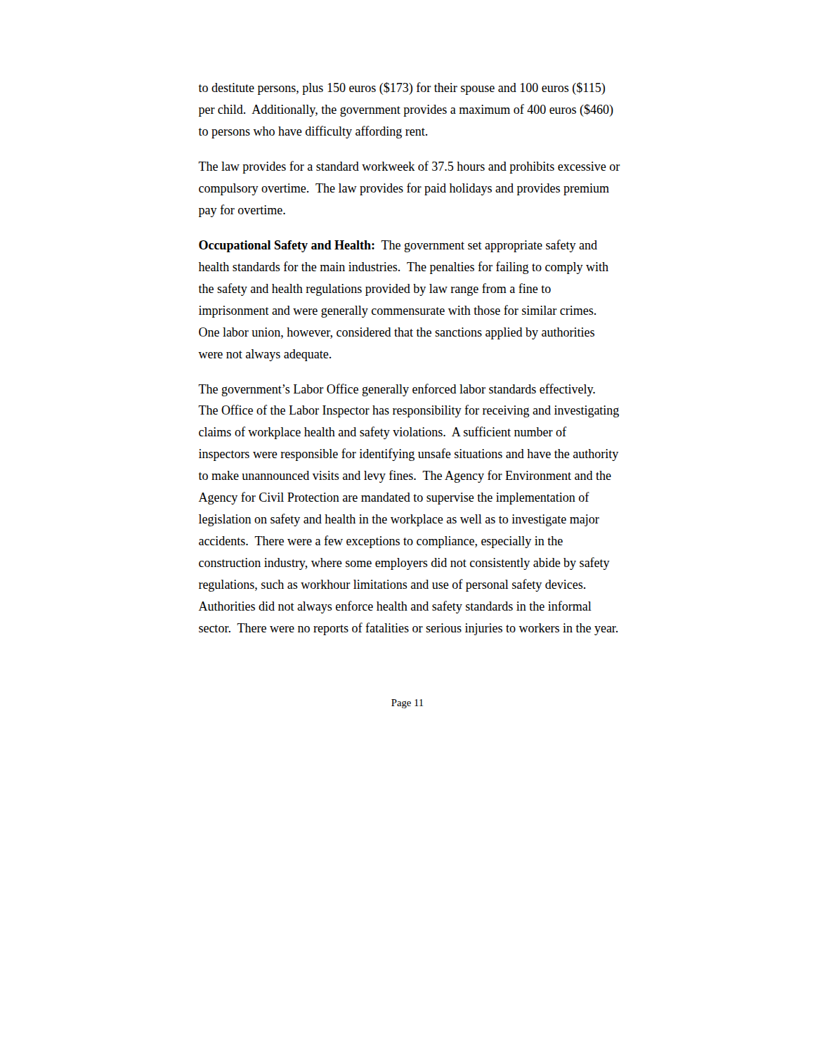to destitute persons, plus 150 euros ($173) for their spouse and 100 euros ($115) per child. Additionally, the government provides a maximum of 400 euros ($460) to persons who have difficulty affording rent.
The law provides for a standard workweek of 37.5 hours and prohibits excessive or compulsory overtime. The law provides for paid holidays and provides premium pay for overtime.
Occupational Safety and Health: The government set appropriate safety and health standards for the main industries. The penalties for failing to comply with the safety and health regulations provided by law range from a fine to imprisonment and were generally commensurate with those for similar crimes. One labor union, however, considered that the sanctions applied by authorities were not always adequate.
The government’s Labor Office generally enforced labor standards effectively. The Office of the Labor Inspector has responsibility for receiving and investigating claims of workplace health and safety violations. A sufficient number of inspectors were responsible for identifying unsafe situations and have the authority to make unannounced visits and levy fines. The Agency for Environment and the Agency for Civil Protection are mandated to supervise the implementation of legislation on safety and health in the workplace as well as to investigate major accidents. There were a few exceptions to compliance, especially in the construction industry, where some employers did not consistently abide by safety regulations, such as workhour limitations and use of personal safety devices. Authorities did not always enforce health and safety standards in the informal sector. There were no reports of fatalities or serious injuries to workers in the year.
Page 11